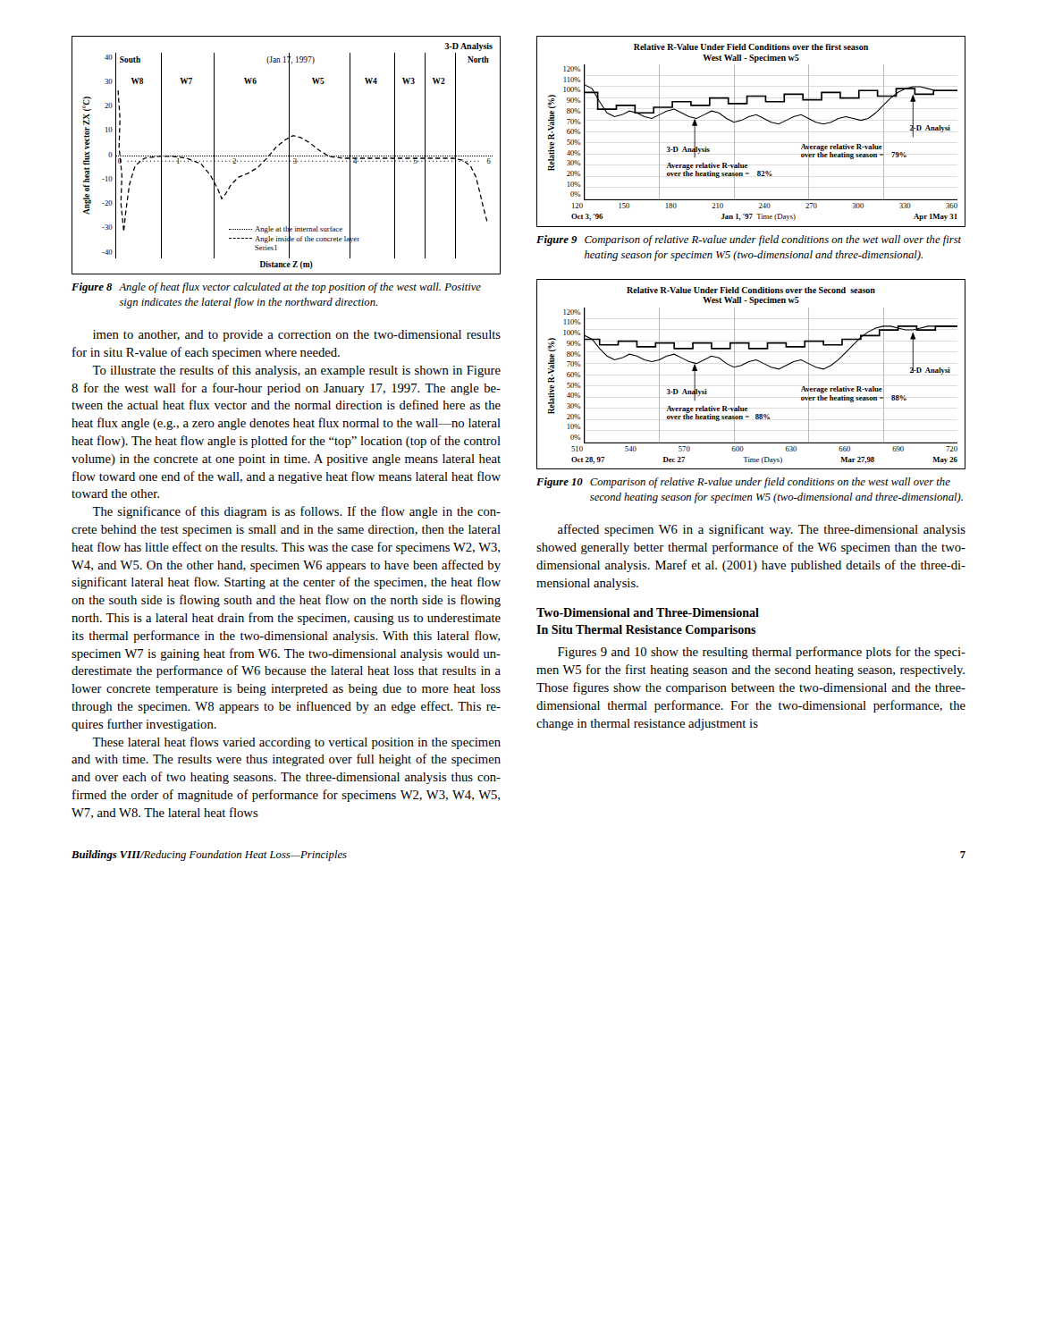3-D Analysis
Angle of heat flux vector ZX (°C)
40 30 20 10 0 -10 -20 -30 -40
South
(Jan 17, 1997)
North
W8
W7
W6
W5
W4
W3
W2
0
1
2
3
4
5
6
Angle at the internal surface
Angle inside of the concrete layer
Series1
Distance Z (m)
Figure 8 Angle of heat flux vector calculated at the top position of the west wall. Positive sign indicates the lateral flow in the northward direction.
imen to another, and to provide a correction on the two-dimensional results for in situ R-value of each specimen where needed.
To illustrate the results of this analysis, an example result is shown in Figure 8 for the west wall for a four-hour period on January 17, 1997. The angle between the actual heat flux vector and the normal direction is defined here as the heat flux angle (e.g., a zero angle denotes heat flux normal to the wall—no lateral heat flow). The heat flow angle is plotted for the “top” location (top of the control volume) in the concrete at one point in time. A positive angle means lateral heat flow toward one end of the wall, and a negative heat flow means lateral heat flow toward the other.
The significance of this diagram is as follows. If the flow angle in the concrete behind the test specimen is small and in the same direction, then the lateral heat flow has little effect on the results. This was the case for specimens W2, W3, W4, and W5. On the other hand, specimen W6 appears to have been affected by significant lateral heat flow. Starting at the center of the specimen, the heat flow on the south side is flowing south and the heat flow on the north side is flowing north. This is a lateral heat drain from the specimen, causing us to underestimate its thermal performance in the two-dimensional analysis. With this lateral flow, specimen W7 is gaining heat from W6. The two-dimensional analysis would underestimate the performance of W6 because the lateral heat loss that results in a lower concrete temperature is being interpreted as being due to more heat loss through the specimen. W8 appears to be influenced by an edge effect. This requires further investigation.
These lateral heat flows varied according to vertical position in the specimen and with time. The results were thus integrated over full height of the specimen and over each of two heating seasons. The three-dimensional analysis thus confirmed the order of magnitude of performance for specimens W2, W3, W4, W5, W7, and W8. The lateral heat flows
Relative R-Value Under Field Conditions over the first season
West Wall - Specimen w5
Relative R-Value (%)
120% 110% 100% 90% 80% 70% 60% 50% 40% 30% 20% 10% 0%
3-D Analysis
Average relative R-value
over the heating season = 82%
2-D Analysi
Average relative R-value
over the heating season = 79%
120150180210240270300330360
Oct 3, '96 Jan 1, '97 Time (Days) Apr 1 May 31
Figure 9 Comparison of relative R-value under field conditions on the wet wall over the first heating season for specimen W5 (two-dimensional and three-dimensional).
Relative R-Value Under Field Conditions over the Second season
West Wall - Specimen w5
Relative R-Value (%)
120% 110% 100% 90% 80% 70% 60% 50% 40% 30% 20% 10% 0%
3-D Analysi
Average relative R-value
over the heating season = 88%
2-D Analysi
Average relative R-value
over the heating season = 88%
510540570600630660690720
Oct 28, 97 Dec 27 Time (Days) Mar 27,98 May 26
Figure 10 Comparison of relative R-value under field conditions on the west wall over the second heating season for specimen W5 (two-dimensional and three-dimensional).
affected specimen W6 in a significant way. The three-dimensional analysis showed generally better thermal performance of the W6 specimen than the two-dimensional analysis. Maref et al. (2001) have published details of the three-dimensional analysis.
Two-Dimensional and Three-Dimensional
In Situ Thermal Resistance Comparisons
Figures 9 and 10 show the resulting thermal performance plots for the specimen W5 for the first heating season and the second heating season, respectively. Those figures show the comparison between the two-dimensional and the three-dimensional thermal performance. For the two-dimensional performance, the change in thermal resistance adjustment is
Buildings VIII/Reducing Foundation Heat Loss—Principles
7